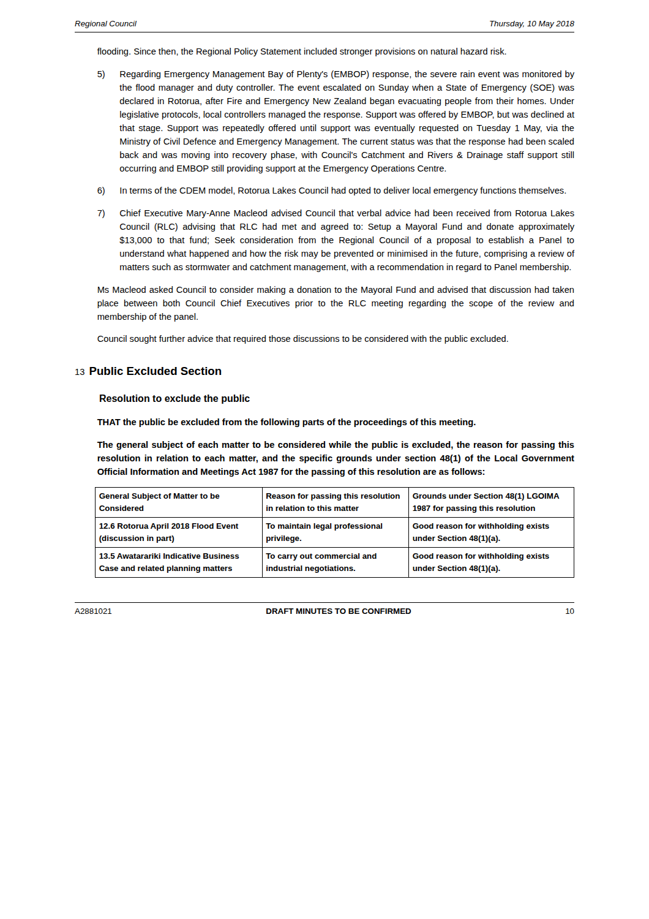Regional Council Thursday, 10 May 2018
flooding. Since then, the Regional Policy Statement included stronger provisions on natural hazard risk.
Regarding Emergency Management Bay of Plenty's (EMBOP) response, the severe rain event was monitored by the flood manager and duty controller. The event escalated on Sunday when a State of Emergency (SOE) was declared in Rotorua, after Fire and Emergency New Zealand began evacuating people from their homes. Under legislative protocols, local controllers managed the response. Support was offered by EMBOP, but was declined at that stage. Support was repeatedly offered until support was eventually requested on Tuesday 1 May, via the Ministry of Civil Defence and Emergency Management. The current status was that the response had been scaled back and was moving into recovery phase, with Council's Catchment and Rivers & Drainage staff support still occurring and EMBOP still providing support at the Emergency Operations Centre.
In terms of the CDEM model, Rotorua Lakes Council had opted to deliver local emergency functions themselves.
Chief Executive Mary-Anne Macleod advised Council that verbal advice had been received from Rotorua Lakes Council (RLC) advising that RLC had met and agreed to: Setup a Mayoral Fund and donate approximately $13,000 to that fund; Seek consideration from the Regional Council of a proposal to establish a Panel to understand what happened and how the risk may be prevented or minimised in the future, comprising a review of matters such as stormwater and catchment management, with a recommendation in regard to Panel membership.
Ms Macleod asked Council to consider making a donation to the Mayoral Fund and advised that discussion had taken place between both Council Chief Executives prior to the RLC meeting regarding the scope of the review and membership of the panel.
Council sought further advice that required those discussions to be considered with the public excluded.
13 Public Excluded Section
Resolution to exclude the public
THAT the public be excluded from the following parts of the proceedings of this meeting.
The general subject of each matter to be considered while the public is excluded, the reason for passing this resolution in relation to each matter, and the specific grounds under section 48(1) of the Local Government Official Information and Meetings Act 1987 for the passing of this resolution are as follows:
| General Subject of Matter to be Considered | Reason for passing this resolution in relation to this matter | Grounds under Section 48(1) LGOIMA 1987 for passing this resolution |
| --- | --- | --- |
| 12.6 Rotorua April 2018 Flood Event (discussion in part) | To maintain legal professional privilege. | Good reason for withholding exists under Section 48(1)(a). |
| 13.5 Awatarariki Indicative Business Case and related planning matters | To carry out commercial and industrial negotiations. | Good reason for withholding exists under Section 48(1)(a). |
A2881021 DRAFT MINUTES TO BE CONFIRMED 10